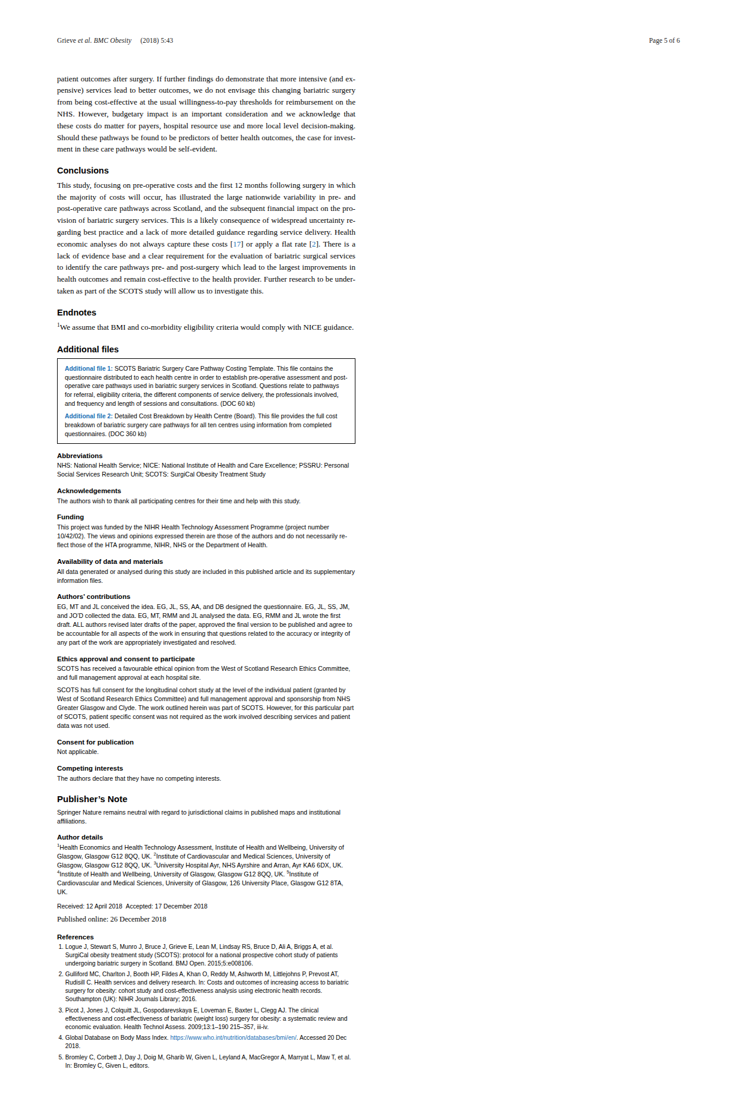Grieve et al. BMC Obesity (2018) 5:43
Page 5 of 6
patient outcomes after surgery. If further findings do demonstrate that more intensive (and expensive) services lead to better outcomes, we do not envisage this changing bariatric surgery from being cost-effective at the usual willingness-to-pay thresholds for reimbursement on the NHS. However, budgetary impact is an important consideration and we acknowledge that these costs do matter for payers, hospital resource use and more local level decision-making. Should these pathways be found to be predictors of better health outcomes, the case for investment in these care pathways would be self-evident.
Conclusions
This study, focusing on pre-operative costs and the first 12 months following surgery in which the majority of costs will occur, has illustrated the large nationwide variability in pre- and post-operative care pathways across Scotland, and the subsequent financial impact on the provision of bariatric surgery services. This is a likely consequence of widespread uncertainty regarding best practice and a lack of more detailed guidance regarding service delivery. Health economic analyses do not always capture these costs [17] or apply a flat rate [2]. There is a lack of evidence base and a clear requirement for the evaluation of bariatric surgical services to identify the care pathways pre- and post-surgery which lead to the largest improvements in health outcomes and remain cost-effective to the health provider. Further research to be undertaken as part of the SCOTS study will allow us to investigate this.
Endnotes
1 We assume that BMI and co-morbidity eligibility criteria would comply with NICE guidance.
Additional files
Additional file 1: SCOTS Bariatric Surgery Care Pathway Costing Template. This file contains the questionnaire distributed to each health centre in order to establish pre-operative assessment and post-operative care pathways used in bariatric surgery services in Scotland. Questions relate to pathways for referral, eligibility criteria, the different components of service delivery, the professionals involved, and frequency and length of sessions and consultations. (DOC 60 kb)
Additional file 2: Detailed Cost Breakdown by Health Centre (Board). This file provides the full cost breakdown of bariatric surgery care pathways for all ten centres using information from completed questionnaires. (DOC 360 kb)
Abbreviations
NHS: National Health Service; NICE: National Institute of Health and Care Excellence; PSSRU: Personal Social Services Research Unit; SCOTS: SurgiCal Obesity Treatment Study
Acknowledgements
The authors wish to thank all participating centres for their time and help with this study.
Funding
This project was funded by the NIHR Health Technology Assessment Programme (project number 10/42/02). The views and opinions expressed therein are those of the authors and do not necessarily reflect those of the HTA programme, NIHR, NHS or the Department of Health.
Availability of data and materials
All data generated or analysed during this study are included in this published article and its supplementary information files.
Authors’ contributions
EG, MT and JL conceived the idea. EG, JL, SS, AA, and DB designed the questionnaire. EG, JL, SS, JM, and JO’D collected the data. EG, MT, RMM and JL analysed the data. EG, RMM and JL wrote the first draft. ALL authors revised later drafts of the paper, approved the final version to be published and agree to be accountable for all aspects of the work in ensuring that questions related to the accuracy or integrity of any part of the work are appropriately investigated and resolved.
Ethics approval and consent to participate
SCOTS has received a favourable ethical opinion from the West of Scotland Research Ethics Committee, and full management approval at each hospital site.
SCOTS has full consent for the longitudinal cohort study at the level of the individual patient (granted by West of Scotland Research Ethics Committee) and full management approval and sponsorship from NHS Greater Glasgow and Clyde. The work outlined herein was part of SCOTS. However, for this particular part of SCOTS, patient specific consent was not required as the work involved describing services and patient data was not used.
Consent for publication
Not applicable.
Competing interests
The authors declare that they have no competing interests.
Publisher’s Note
Springer Nature remains neutral with regard to jurisdictional claims in published maps and institutional affiliations.
Author details
1Health Economics and Health Technology Assessment, Institute of Health and Wellbeing, University of Glasgow, Glasgow G12 8QQ, UK. 2Institute of Cardiovascular and Medical Sciences, University of Glasgow, Glasgow G12 8QQ, UK. 3University Hospital Ayr, NHS Ayrshire and Arran, Ayr KA6 6DX, UK. 4Institute of Health and Wellbeing, University of Glasgow, Glasgow G12 8QQ, UK. 5Institute of Cardiovascular and Medical Sciences, University of Glasgow, 126 University Place, Glasgow G12 8TA, UK.
Received: 12 April 2018 Accepted: 17 December 2018
Published online: 26 December 2018
References
Logue J, Stewart S, Munro J, Bruce J, Grieve E, Lean M, Lindsay RS, Bruce D, Ali A, Briggs A, et al. SurgiCal obesity treatment study (SCOTS): protocol for a national prospective cohort study of patients undergoing bariatric surgery in Scotland. BMJ Open. 2015;5:e008106.
Gulliford MC, Charlton J, Booth HP, Fildes A, Khan O, Reddy M, Ashworth M, Littlejohns P, Prevost AT, Rudisill C. Health services and delivery research. In: Costs and outcomes of increasing access to bariatric surgery for obesity: cohort study and cost-effectiveness analysis using electronic health records. Southampton (UK): NIHR Journals Library; 2016.
Picot J, Jones J, Colquitt JL, Gospodarevskaya E, Loveman E, Baxter L, Clegg AJ. The clinical effectiveness and cost-effectiveness of bariatric (weight loss) surgery for obesity: a systematic review and economic evaluation. Health Technol Assess. 2009;13:1–190 215–357, iii-iv.
Global Database on Body Mass Index. https://www.who.int/nutrition/databases/bmi/en/. Accessed 20 Dec 2018.
Bromley C, Corbett J, Day J, Doig M, Gharib W, Given L, Leyland A, MacGregor A, Marryat L, Maw T, et al. In: Bromley C, Given L, editors.